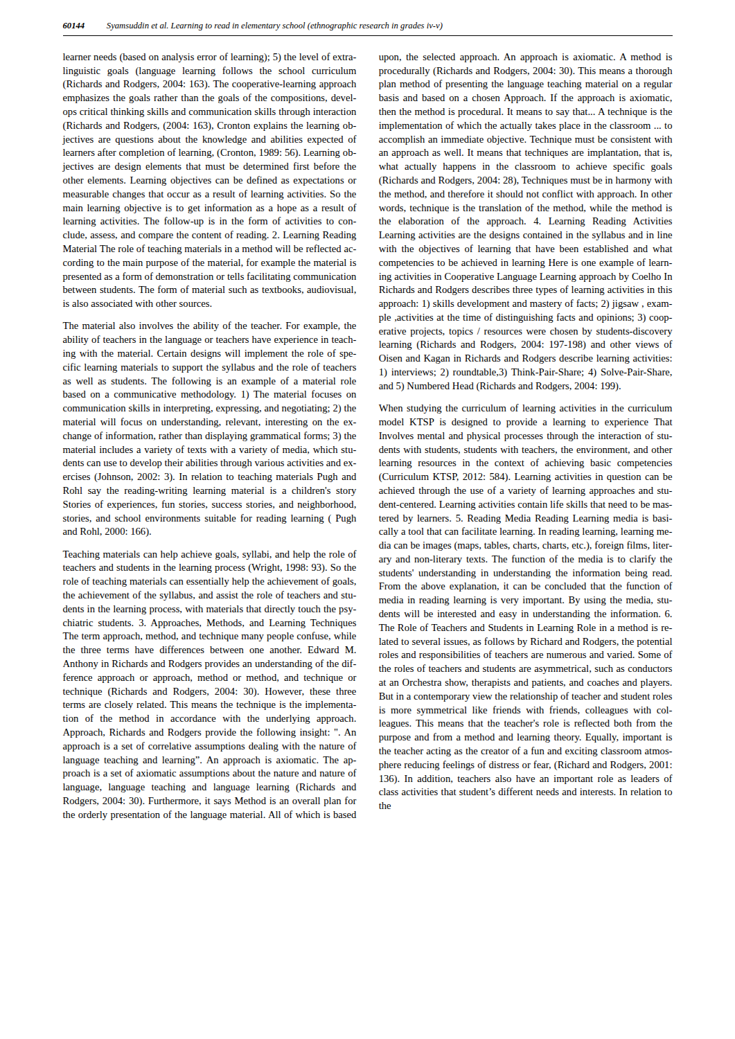60144 Syamsuddin et al. Learning to read in elementary school (ethnographic research in grades iv-v)
learner needs (based on analysis error of learning); 5) the level of extra-linguistic goals (language learning follows the school curriculum (Richards and Rodgers, 2004: 163). The cooperative-learning approach emphasizes the goals rather than the goals of the compositions, develops critical thinking skills and communication skills through interaction (Richards and Rodgers, (2004: 163), Cronton explains the learning objectives are questions about the knowledge and abilities expected of learners after completion of learning, (Cronton, 1989: 56). Learning objectives are design elements that must be determined first before the other elements. Learning objectives can be defined as expectations or measurable changes that occur as a result of learning activities. So the main learning objective is to get information as a hope as a result of learning activities. The follow-up is in the form of activities to conclude, assess, and compare the content of reading. 2. Learning Reading Material The role of teaching materials in a method will be reflected according to the main purpose of the material, for example the material is presented as a form of demonstration or tells facilitating communication between students. The form of material such as textbooks, audiovisual, is also associated with other sources.
The material also involves the ability of the teacher. For example, the ability of teachers in the language or teachers have experience in teaching with the material. Certain designs will implement the role of specific learning materials to support the syllabus and the role of teachers as well as students. The following is an example of a material role based on a communicative methodology. 1) The material focuses on communication skills in interpreting, expressing, and negotiating; 2) the material will focus on understanding, relevant, interesting on the exchange of information, rather than displaying grammatical forms; 3) the material includes a variety of texts with a variety of media, which students can use to develop their abilities through various activities and exercises (Johnson, 2002: 3). In relation to teaching materials Pugh and Rohl say the reading-writing learning material is a children's story Stories of experiences, fun stories, success stories, and neighborhood, stories, and school environments suitable for reading learning ( Pugh and Rohl, 2000: 166).
Teaching materials can help achieve goals, syllabi, and help the role of teachers and students in the learning process (Wright, 1998: 93). So the role of teaching materials can essentially help the achievement of goals, the achievement of the syllabus, and assist the role of teachers and students in the learning process, with materials that directly touch the psychiatric students. 3. Approaches, Methods, and Learning Techniques The term approach, method, and technique many people confuse, while the three terms have differences between one another. Edward M. Anthony in Richards and Rodgers provides an understanding of the difference approach or approach, method or method, and technique or technique (Richards and Rodgers, 2004: 30). However, these three terms are closely related. This means the technique is the implementation of the method in accordance with the underlying approach. Approach, Richards and Rodgers provide the following insight: ". An approach is a set of correlative assumptions dealing with the nature of language teaching and learning”. An approach is axiomatic. The approach is a set of axiomatic assumptions about the nature and nature of language, language teaching and language learning (Richards and Rodgers, 2004: 30). Furthermore, it says Method is an overall plan for the orderly presentation of the language material. All of which is based upon, the selected approach. An approach is axiomatic. A method is procedurally (Richards and Rodgers, 2004: 30). This means a thorough plan method of presenting the language teaching material on a regular basis and based on a chosen Approach. If the approach is axiomatic, then the method is procedural. It means to say that... A technique is the implementation of which the actually takes place in the classroom ... to accomplish an immediate objective. Technique must be consistent with an approach as well. It means that techniques are implantation, that is, what actually happens in the classroom to achieve specific goals (Richards and Rodgers, 2004: 28), Techniques must be in harmony with the method, and therefore it should not conflict with approach. In other words, technique is the translation of the method, while the method is the elaboration of the approach. 4. Learning Reading Activities Learning activities are the designs contained in the syllabus and in line with the objectives of learning that have been established and what competencies to be achieved in learning Here is one example of learning activities in Cooperative Language Learning approach by Coelho In Richards and Rodgers describes three types of learning activities in this approach: 1) skills development and mastery of facts; 2) jigsaw , example ,activities at the time of distinguishing facts and opinions; 3) cooperative projects, topics / resources were chosen by students-discovery learning (Richards and Rodgers, 2004: 197-198) and other views of Oisen and Kagan in Richards and Rodgers describe learning activities: 1) interviews; 2) roundtable,3) Think-Pair-Share; 4) Solve-Pair-Share, and 5) Numbered Head (Richards and Rodgers, 2004: 199).
When studying the curriculum of learning activities in the curriculum model KTSP is designed to provide a learning to experience That Involves mental and physical processes through the interaction of students with students, students with teachers, the environment, and other learning resources in the context of achieving basic competencies (Curriculum KTSP, 2012: 584). Learning activities in question can be achieved through the use of a variety of learning approaches and student-centered. Learning activities contain life skills that need to be mastered by learners. 5. Reading Media Reading Learning media is basically a tool that can facilitate learning. In reading learning, learning media can be images (maps, tables, charts, charts, etc.), foreign films, literary and non-literary texts. The function of the media is to clarify the students' understanding in understanding the information being read. From the above explanation, it can be concluded that the function of media in reading learning is very important. By using the media, students will be interested and easy in understanding the information. 6. The Role of Teachers and Students in Learning Role in a method is related to several issues, as follows by Richard and Rodgers, the potential roles and responsibilities of teachers are numerous and varied. Some of the roles of teachers and students are asymmetrical, such as conductors at an Orchestra show, therapists and patients, and coaches and players. But in a contemporary view the relationship of teacher and student roles is more symmetrical like friends with friends, colleagues with colleagues. This means that the teacher's role is reflected both from the purpose and from a method and learning theory. Equally, important is the teacher acting as the creator of a fun and exciting classroom atmosphere reducing feelings of distress or fear, (Richard and Rodgers, 2001: 136). In addition, teachers also have an important role as leaders of class activities that student’s different needs and interests. In relation to the